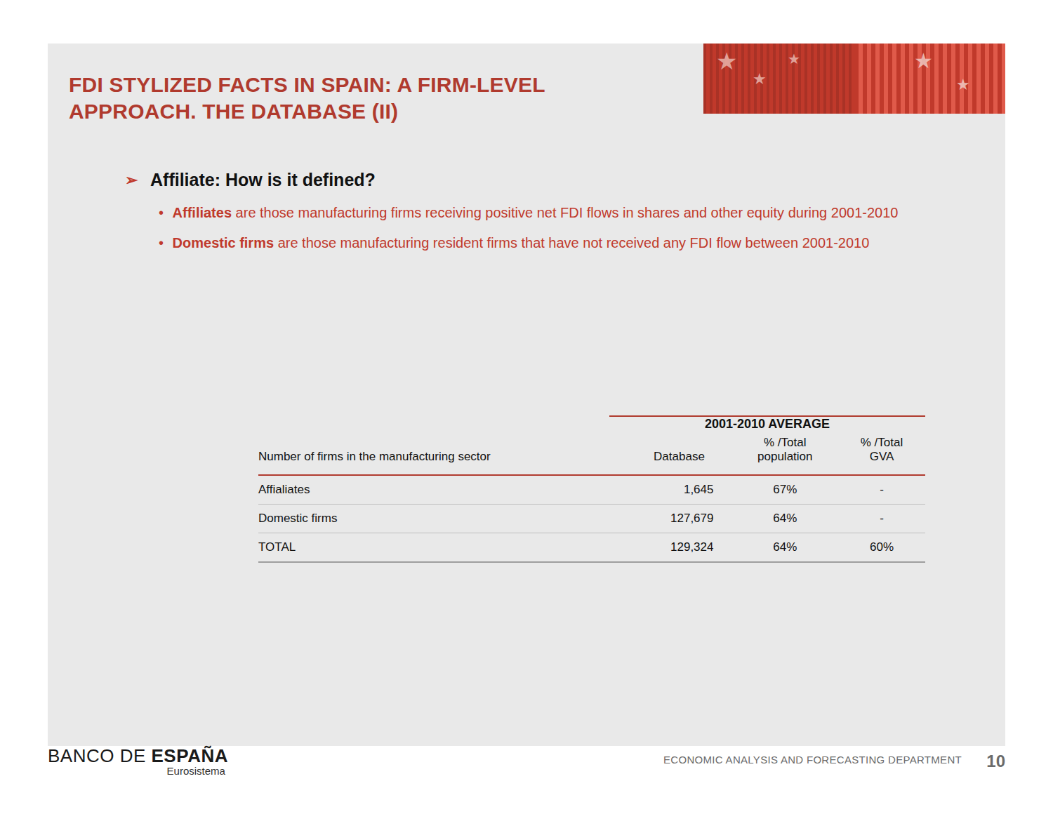★ ★ ★ ★ ★
FDI STYLIZED FACTS IN SPAIN: A FIRM-LEVEL
APPROACH. THE DATABASE (II)
➢Affiliate: How is it defined?
• Affiliates are those manufacturing firms receiving positive net FDI flows in shares and other equity during 2001-2010
• Domestic firms are those manufacturing resident firms that have not received any FDI flow between 2001-2010
2001-2010 AVERAGE
| Number of firms in the manufacturing sector | Database | % /Total population | % /Total GVA |
| --- | --- | --- | --- |
| Affialiates | 1,645 | 67% | - |
| Domestic firms | 127,679 | 64% | - |
| TOTAL | 129,324 | 64% | 60% |
BANCO DE ESPAÑA
Eurosistema
ECONOMIC ANALYSIS AND FORECASTING DEPARTMENT
10